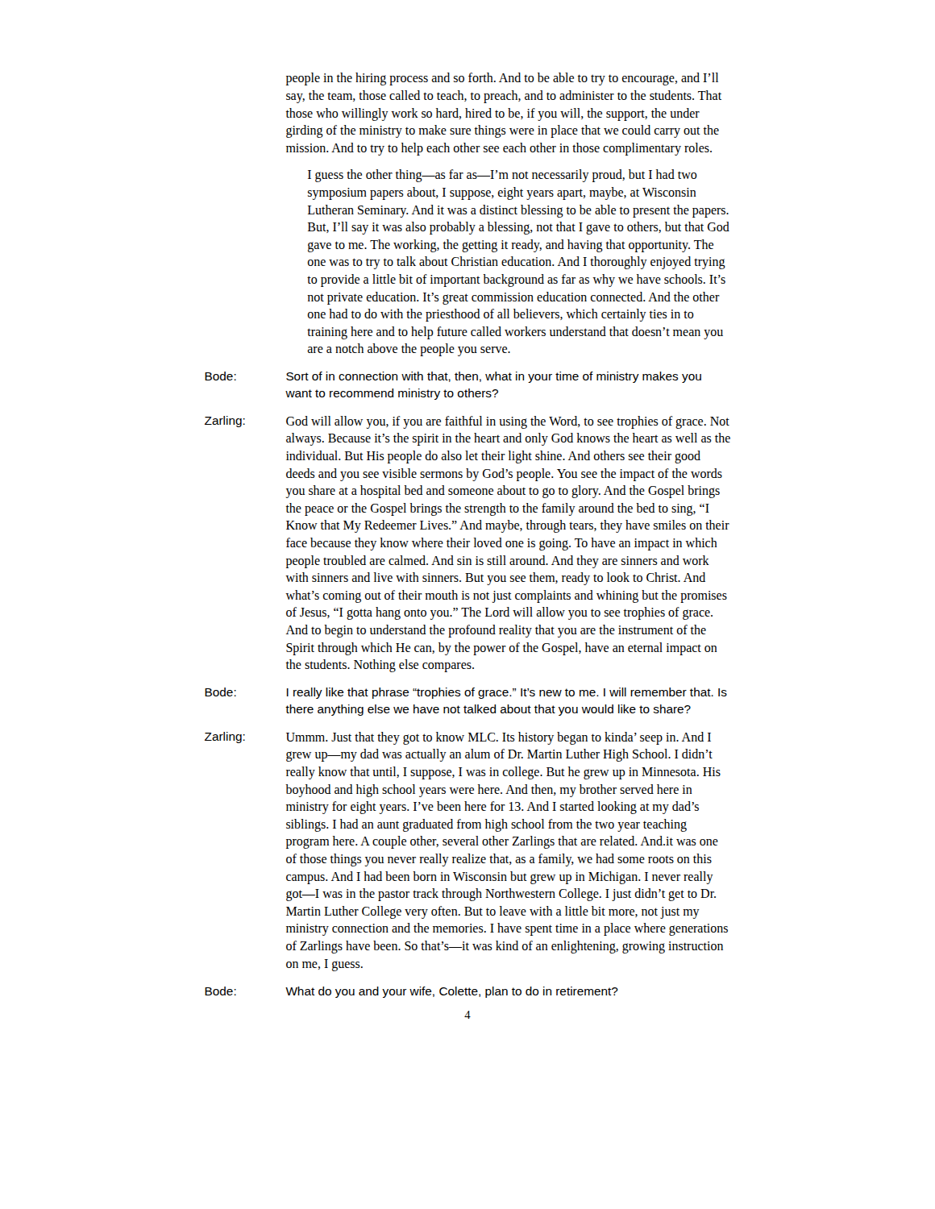| | people in the hiring process and so forth. And to be able to try to encourage, and I’ll say, the team, those called to teach, to preach, and to administer to the students. That those who willingly work so hard, hired to be, if you will, the support, the under girding of the ministry to make sure things were in place that we could carry out the mission. And to try to help each other see each other in those complimentary roles. I guess the other thing—as far as—I’m not necessarily proud, but I had two symposium papers about, I suppose, eight years apart, maybe, at Wisconsin Lutheran Seminary. And it was a distinct blessing to be able to present the papers. But, I’ll say it was also probably a blessing, not that I gave to others, but that God gave to me. The working, the getting it ready, and having that opportunity. The one was to try to talk about Christian education. And I thoroughly enjoyed trying to provide a little bit of important background as far as why we have schools. It’s not private education. It’s great commission education connected. And the other one had to do with the priesthood of all believers, which certainly ties in to training here and to help future called workers understand that doesn’t mean you are a notch above the people you serve. |
| Bode: | Sort of in connection with that, then, what in your time of ministry makes you want to recommend ministry to others? |
| Zarling: | God will allow you, if you are faithful in using the Word, to see trophies of grace. Not always. Because it’s the spirit in the heart and only God knows the heart as well as the individual. But His people do also let their light shine. And others see their good deeds and you see visible sermons by God’s people. You see the impact of the words you share at a hospital bed and someone about to go to glory. And the Gospel brings the peace or the Gospel brings the strength to the family around the bed to sing, “I Know that My Redeemer Lives.” And maybe, through tears, they have smiles on their face because they know where their loved one is going. To have an impact in which people troubled are calmed. And sin is still around. And they are sinners and work with sinners and live with sinners. But you see them, ready to look to Christ. And what’s coming out of their mouth is not just complaints and whining but the promises of Jesus, “I gotta hang onto you.” The Lord will allow you to see trophies of grace. And to begin to understand the profound reality that you are the instrument of the Spirit through which He can, by the power of the Gospel, have an eternal impact on the students. Nothing else compares. |
| Bode: | I really like that phrase “trophies of grace.” It’s new to me. I will remember that. Is there anything else we have not talked about that you would like to share? |
| Zarling: | Ummm. Just that they got to know MLC. Its history began to kinda’ seep in. And I grew up—my dad was actually an alum of Dr. Martin Luther High School. I didn’t really know that until, I suppose, I was in college. But he grew up in Minnesota. His boyhood and high school years were here. And then, my brother served here in ministry for eight years. I’ve been here for 13. And I started looking at my dad’s siblings. I had an aunt graduated from high school from the two year teaching program here. A couple other, several other Zarlings that are related. And.it was one of those things you never really realize that, as a family, we had some roots on this campus. And I had been born in Wisconsin but grew up in Michigan. I never really got—I was in the pastor track through Northwestern College. I just didn’t get to Dr. Martin Luther College very often. But to leave with a little bit more, not just my ministry connection and the memories. I have spent time in a place where generations of Zarlings have been. So that’s—it was kind of an enlightening, growing instruction on me, I guess. |
| Bode: | What do you and your wife, Colette, plan to do in retirement? |
4